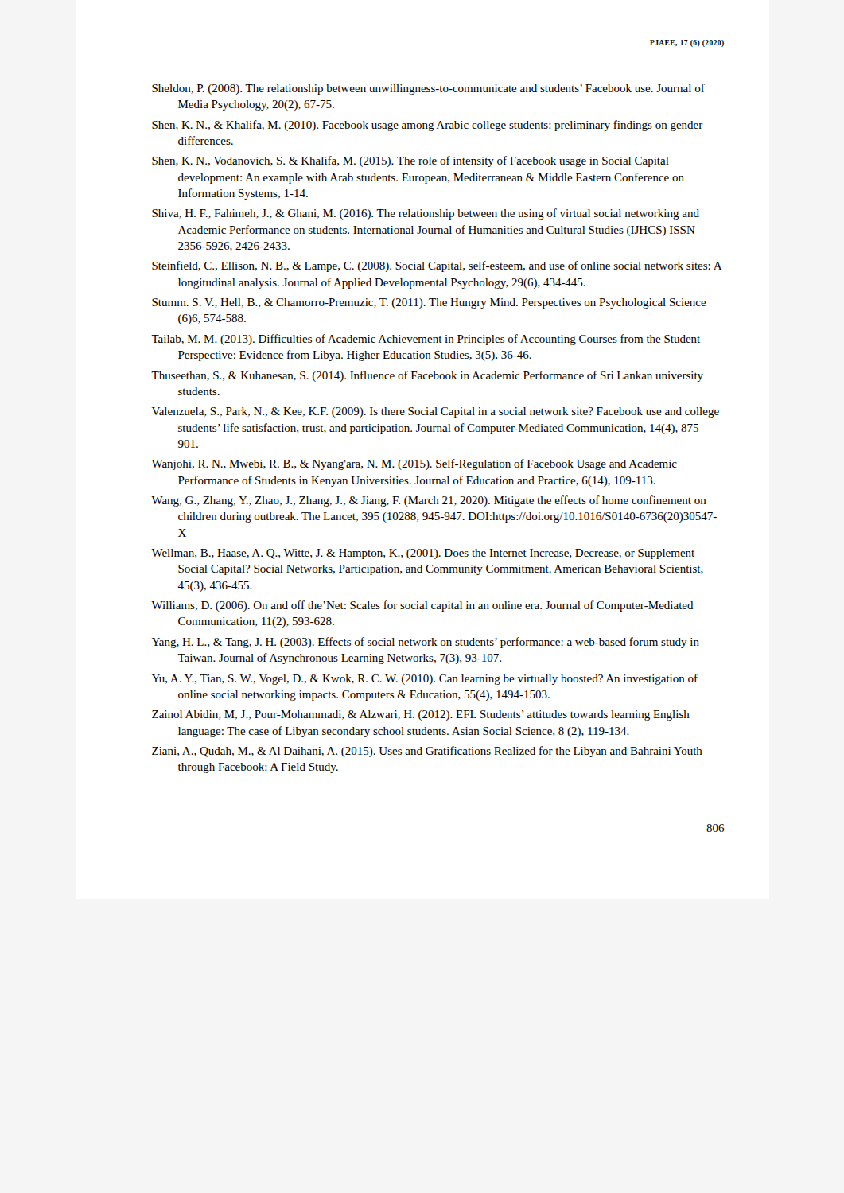PJAEE, 17 (6) (2020)
Sheldon, P. (2008). The relationship between unwillingness-to-communicate and students’ Facebook use. Journal of Media Psychology, 20(2), 67-75.
Shen, K. N., & Khalifa, M. (2010). Facebook usage among Arabic college students: preliminary findings on gender differences.
Shen, K. N., Vodanovich, S. & Khalifa, M. (2015). The role of intensity of Facebook usage in Social Capital development: An example with Arab students. European, Mediterranean & Middle Eastern Conference on Information Systems, 1-14.
Shiva, H. F., Fahimeh, J., & Ghani, M. (2016). The relationship between the using of virtual social networking and Academic Performance on students. International Journal of Humanities and Cultural Studies (IJHCS) ISSN 2356-5926, 2426-2433.
Steinfield, C., Ellison, N. B., & Lampe, C. (2008). Social Capital, self-esteem, and use of online social network sites: A longitudinal analysis. Journal of Applied Developmental Psychology, 29(6), 434-445.
Stumm. S. V., Hell, B., & Chamorro-Premuzic, T. (2011). The Hungry Mind. Perspectives on Psychological Science (6)6, 574-588.
Tailab, M. M. (2013). Difficulties of Academic Achievement in Principles of Accounting Courses from the Student Perspective: Evidence from Libya. Higher Education Studies, 3(5), 36-46.
Thuseethan, S., & Kuhanesan, S. (2014). Influence of Facebook in Academic Performance of Sri Lankan university students.
Valenzuela, S., Park, N., & Kee, K.F. (2009). Is there Social Capital in a social network site? Facebook use and college students’ life satisfaction, trust, and participation. Journal of Computer-Mediated Communication, 14(4), 875–901.
Wanjohi, R. N., Mwebi, R. B., & Nyang'ara, N. M. (2015). Self-Regulation of Facebook Usage and Academic Performance of Students in Kenyan Universities. Journal of Education and Practice, 6(14), 109-113.
Wang, G., Zhang, Y., Zhao, J., Zhang, J., & Jiang, F. (March 21, 2020). Mitigate the effects of home confinement on children during outbreak. The Lancet, 395 (10288, 945-947. DOI:https://doi.org/10.1016/S0140-6736(20)30547-X
Wellman, B., Haase, A. Q., Witte, J. & Hampton, K., (2001). Does the Internet Increase, Decrease, or Supplement Social Capital? Social Networks, Participation, and Community Commitment. American Behavioral Scientist, 45(3), 436-455.
Williams, D. (2006). On and off the’Net: Scales for social capital in an online era. Journal of Computer‐Mediated Communication, 11(2), 593-628.
Yang, H. L., & Tang, J. H. (2003). Effects of social network on students’ performance: a web-based forum study in Taiwan. Journal of Asynchronous Learning Networks, 7(3), 93-107.
Yu, A. Y., Tian, S. W., Vogel, D., & Kwok, R. C. W. (2010). Can learning be virtually boosted? An investigation of online social networking impacts. Computers & Education, 55(4), 1494-1503.
Zainol Abidin, M, J., Pour-Mohammadi, & Alzwari, H. (2012). EFL Students’ attitudes towards learning English language: The case of Libyan secondary school students. Asian Social Science, 8 (2), 119-134.
Ziani, A., Qudah, M., & Al Daihani, A. (2015). Uses and Gratifications Realized for the Libyan and Bahraini Youth through Facebook: A Field Study.
806